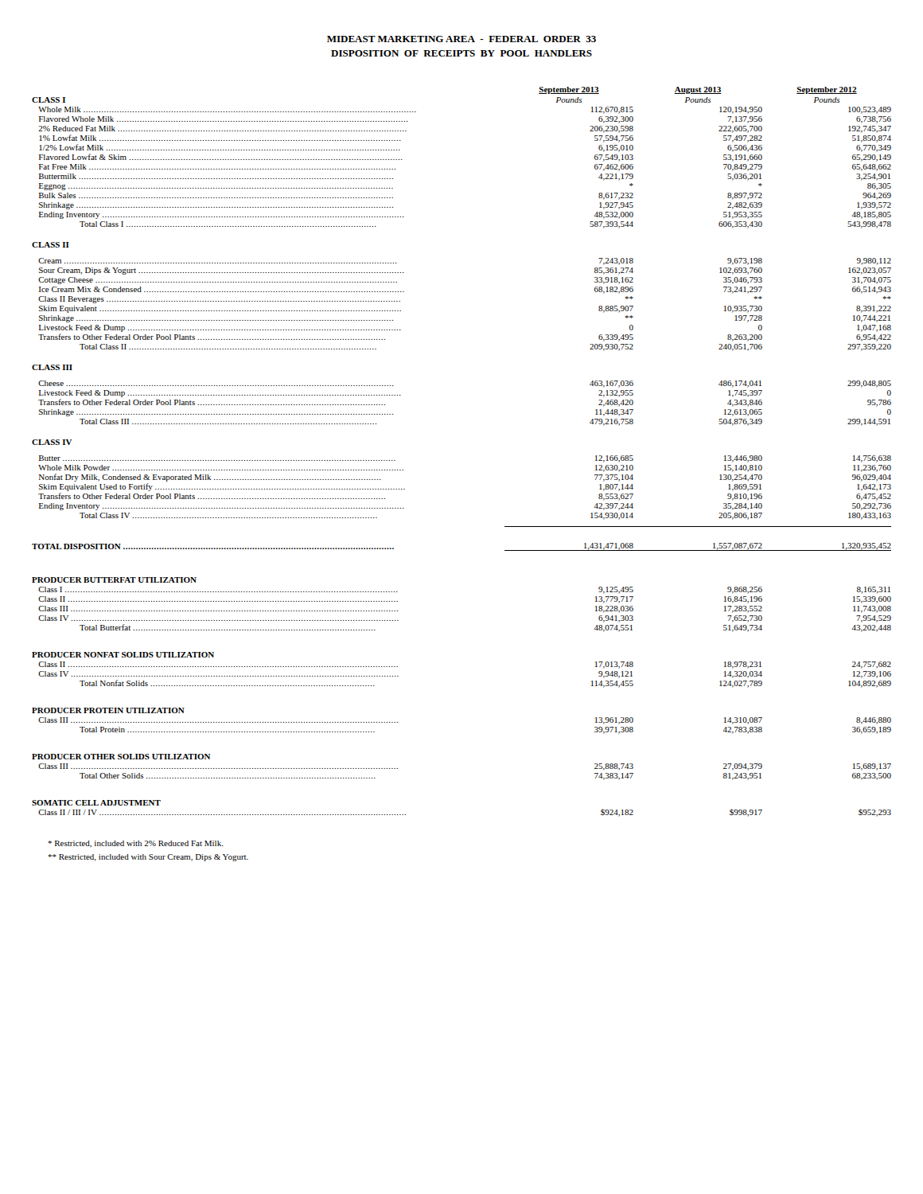MIDEAST MARKETING AREA - FEDERAL ORDER 33
DISPOSITION OF RECEIPTS BY POOL HANDLERS
| | September 2013 | August 2013 | September 2012 |
| CLASS I | Pounds | Pounds | Pounds |
| Whole Milk ................................................................................................................................. | 112,670,815 | 120,194,950 | 100,523,489 |
| Flavored Whole Milk ................................................................................................................. | 6,392,300 | 7,137,956 | 6,738,756 |
| 2% Reduced Fat Milk ................................................................................................................ | 206,230,598 | 222,605,700 | 192,745,347 |
| 1% Lowfat Milk ..................................................................................................................... | 57,594,756 | 57,497,282 | 51,850,874 |
| 1/2% Lowfat Milk .................................................................................................................. | 6,195,010 | 6,506,436 | 6,770,349 |
| Flavored Lowfat & Skim .......................................................................................................... | 67,549,103 | 53,191,660 | 65,290,149 |
| Fat Free Milk ....................................................................................................................... | 67,462,606 | 70,849,279 | 65,648,662 |
| Buttermilk .......................................................................................................................... | 4,221,179 | 5,036,201 | 3,254,901 |
| Eggnog .............................................................................................................................. | * | * | 86,305 |
| Bulk Sales .......................................................................................................................... | 8,617,232 | 8,897,972 | 964,269 |
| Shrinkage ........................................................................................................................... | 1,927,945 | 2,482,639 | 1,939,572 |
| Ending Inventory ..................................................................................................................... | 48,532,000 | 51,953,355 | 48,185,805 |
| Total Class I ................................................................................................. | 587,393,544 | 606,353,430 | 543,998,478 |
| CLASS II | | | |
| Cream ................................................................................................................................. | 7,243,018 | 9,673,198 | 9,980,112 |
| Sour Cream, Dips & Yogurt ....................................................................................................... | 85,361,274 | 102,693,760 | 162,023,057 |
| Cottage Cheese ..................................................................................................................... | 33,918,162 | 35,046,793 | 31,704,075 |
| Ice Cream Mix & Condensed ..................................................................................................... | 68,182,896 | 73,241,297 | 66,514,943 |
| Class II Beverages .................................................................................................................. | ** | ** | ** |
| Skim Equivalent ..................................................................................................................... | 8,885,907 | 10,935,730 | 8,391,222 |
| Shrinkage ........................................................................................................................... | ** | 197,728 | 10,744,221 |
| Livestock Feed & Dump .......................................................................................................... | 0 | 0 | 1,047,168 |
| Transfers to Other Federal Order Pool Plants ......................................................................... | 6,339,495 | 8,263,200 | 6,954,422 |
| Total Class II ................................................................................................ | 209,930,752 | 240,051,706 | 297,359,220 |
| CLASS III | | | |
| Cheese ............................................................................................................................... | 463,167,036 | 486,174,041 | 299,048,805 |
| Livestock Feed & Dump .......................................................................................................... | 2,132,955 | 1,745,397 | 0 |
| Transfers to Other Federal Order Pool Plants ......................................................................... | 2,468,420 | 4,343,846 | 95,786 |
| Shrinkage ........................................................................................................................... | 11,448,347 | 12,613,065 | 0 |
| Total Class III ............................................................................................... | 479,216,758 | 504,876,349 | 299,144,591 |
| CLASS IV | | | |
| Butter ................................................................................................................................. | 12,166,685 | 13,446,980 | 14,756,638 |
| Whole Milk Powder ................................................................................................................. | 12,630,210 | 15,140,810 | 11,236,760 |
| Nonfat Dry Milk, Condensed & Evaporated Milk ................................................................. | 77,375,104 | 130,254,470 | 96,029,404 |
| Skim Equivalent Used to Fortify ................................................................................................. | 1,807,144 | 1,869,591 | 1,642,173 |
| Transfers to Other Federal Order Pool Plants ......................................................................... | 8,553,627 | 9,810,196 | 6,475,452 |
| Ending Inventory ..................................................................................................................... | 42,397,244 | 35,284,140 | 50,292,736 |
| Total Class IV ............................................................................................... | 154,930,014 | 205,806,187 | 180,433,163 |
| TOTAL DISPOSITION ......................................................................................................... | 1,431,471,068 | 1,557,087,672 | 1,320,935,452 |
| PRODUCER BUTTERFAT UTILIZATION | | | |
| Class I ................................................................................................................................. | 9,125,495 | 9,868,256 | 8,165,311 |
| Class II ................................................................................................................................ | 13,779,717 | 16,845,196 | 15,339,600 |
| Class III ............................................................................................................................... | 18,228,036 | 17,283,552 | 11,743,008 |
| Class IV ............................................................................................................................... | 6,941,303 | 7,652,730 | 7,954,529 |
| Total Butterfat .............................................................................................. | 48,074,551 | 51,649,734 | 43,202,448 |
| PRODUCER NONFAT SOLIDS UTILIZATION | | | |
| Class II ................................................................................................................................ | 17,013,748 | 18,978,231 | 24,757,682 |
| Class IV ............................................................................................................................... | 9,948,121 | 14,320,034 | 12,739,106 |
| Total Nonfat Solids ....................................................................................... | 114,354,455 | 124,027,789 | 104,892,689 |
| PRODUCER PROTEIN UTILIZATION | | | |
| Class III ............................................................................................................................... | 13,961,280 | 14,310,087 | 8,446,880 |
| Total Protein ................................................................................................ | 39,971,308 | 42,783,838 | 36,659,189 |
| PRODUCER OTHER SOLIDS UTILIZATION | | | |
| Class III ............................................................................................................................... | 25,888,743 | 27,094,379 | 15,689,137 |
| Total Other Solids ......................................................................................... | 74,383,147 | 81,243,951 | 68,233,500 |
| SOMATIC CELL ADJUSTMENT | | | |
| Class II / III / IV ....................................................................................................................... | $924,182 | $998,917 | $952,293 |
* Restricted, included with 2% Reduced Fat Milk.
** Restricted, included with Sour Cream, Dips & Yogurt.